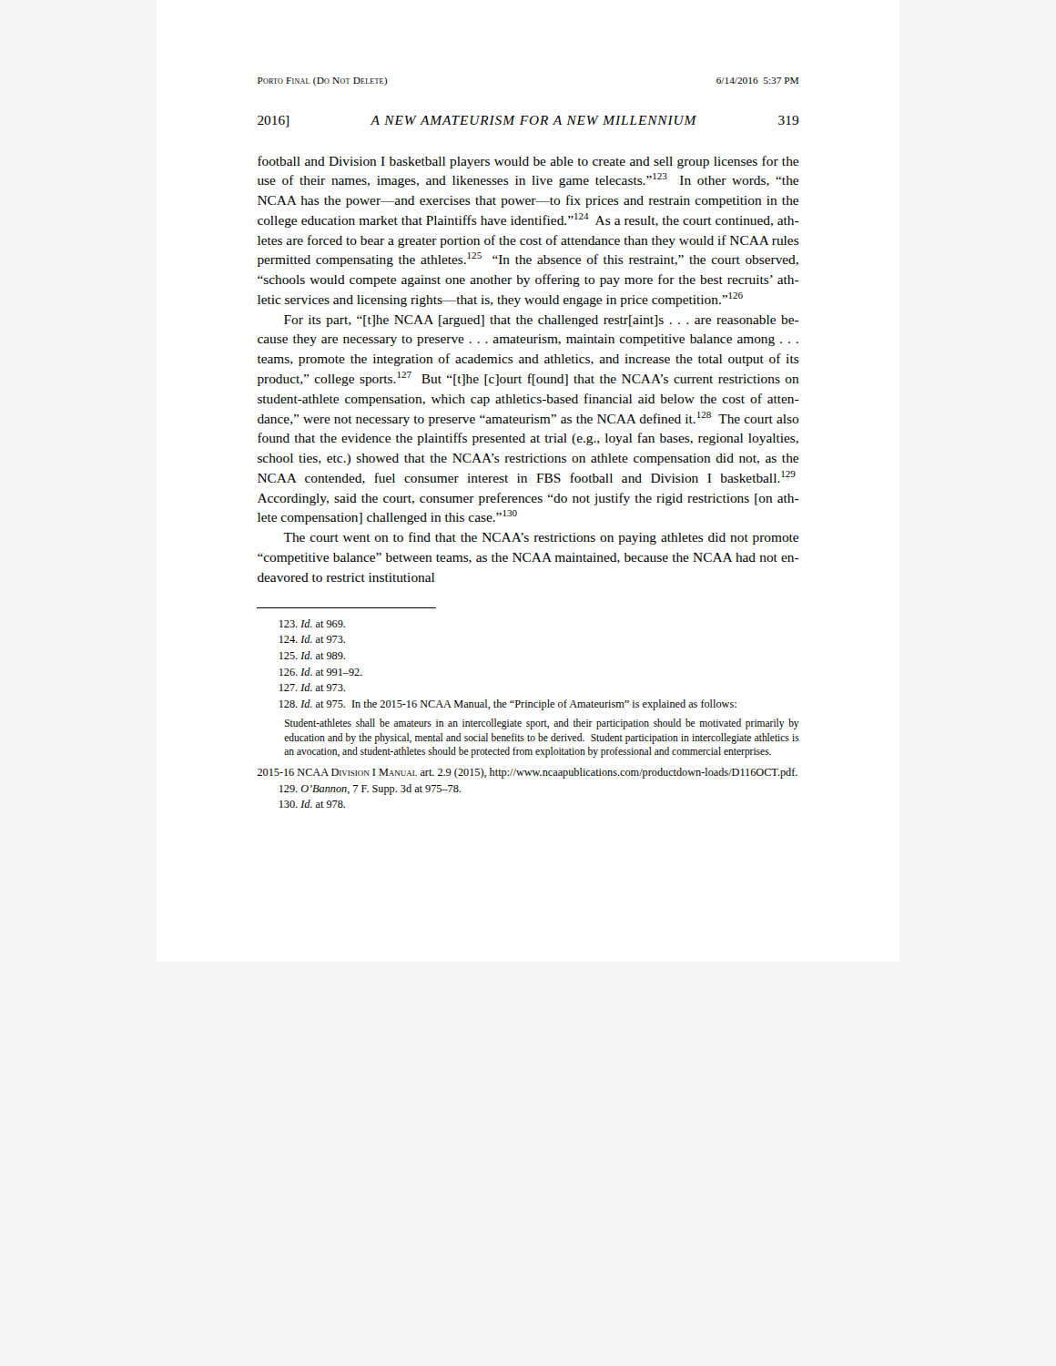Porto Final (Do Not Delete) 6/14/2016 5:37 PM
2016] A NEW AMATEURISM FOR A NEW MILLENNIUM 319
football and Division I basketball players would be able to create and sell group licenses for the use of their names, images, and likenesses in live game telecasts.”123 In other words, “the NCAA has the power—and exercises that power—to fix prices and restrain competition in the college education market that Plaintiffs have identified.”124 As a result, the court continued, athletes are forced to bear a greater portion of the cost of attendance than they would if NCAA rules permitted compensating the athletes.125 “In the absence of this restraint,” the court observed, “schools would compete against one another by offering to pay more for the best recruits’ athletic services and licensing rights—that is, they would engage in price competition.”126
For its part, “[t]he NCAA [argued] that the challenged restr[aint]s . . . are reasonable because they are necessary to preserve . . . amateurism, maintain competitive balance among . . . teams, promote the integration of academics and athletics, and increase the total output of its product,” college sports.127 But “[t]he [c]ourt f[ound] that the NCAA’s current restrictions on student-athlete compensation, which cap athletics-based financial aid below the cost of attendance,” were not necessary to preserve “amateurism” as the NCAA defined it.128 The court also found that the evidence the plaintiffs presented at trial (e.g., loyal fan bases, regional loyalties, school ties, etc.) showed that the NCAA’s restrictions on athlete compensation did not, as the NCAA contended, fuel consumer interest in FBS football and Division I basketball.129 Accordingly, said the court, consumer preferences “do not justify the rigid restrictions [on athlete compensation] challenged in this case.”130
The court went on to find that the NCAA’s restrictions on paying athletes did not promote “competitive balance” between teams, as the NCAA maintained, because the NCAA had not endeavored to restrict institutional
123. Id. at 969.
124. Id. at 973.
125. Id. at 989.
126. Id. at 991–92.
127. Id. at 973.
128. Id. at 975. In the 2015-16 NCAA Manual, the “Principle of Amateurism” is explained as follows:
Student-athletes shall be amateurs in an intercollegiate sport, and their participation should be motivated primarily by education and by the physical, mental and social benefits to be derived. Student participation in intercollegiate athletics is an avocation, and student-athletes should be protected from exploitation by professional and commercial enterprises.
2015-16 NCAA Division I Manual art. 2.9 (2015), http://www.ncaapublications.com/productdown-loads/D116OCT.pdf.
129. O’Bannon, 7 F. Supp. 3d at 975–78.
130. Id. at 978.